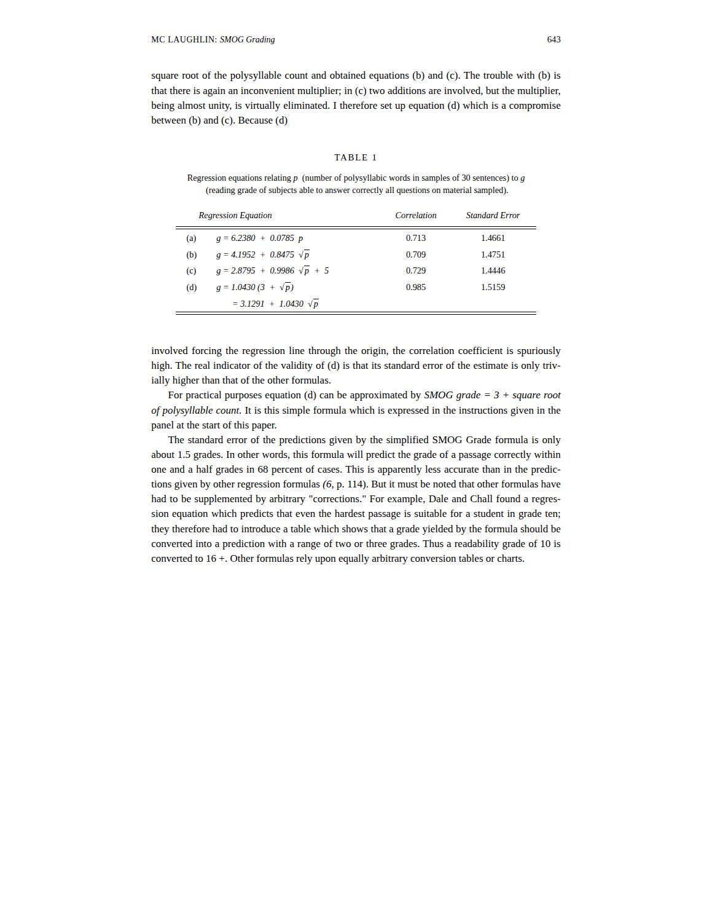MC LAUGHLIN: SMOG Grading 643
square root of the polysyllable count and obtained equations (b) and (c). The trouble with (b) is that there is again an inconvenient multiplier; in (c) two additions are involved, but the multiplier, being almost unity, is virtually eliminated. I therefore set up equation (d) which is a compromise between (b) and (c). Because (d)
TABLE 1
Regression equations relating p (number of polysyllabic words in samples of 30 sentences) to g (reading grade of subjects able to answer correctly all questions on material sampled).
| Regression Equation | Correlation | Standard Error |
| --- | --- | --- |
| (a) | g = 6.2380 + 0.0785 p | 0.713 | 1.4661 |
| (b) | g = 4.1952 + 0.8475 √ p | 0.709 | 1.4751 |
| (c) | g = 2.8795 + 0.9986 √ p + 5 | 0.729 | 1.4446 |
| (d) | g = 1.0430 (3 + √ p ) | 0.985 | 1.5159 |
| | = 3.1291 + 1.0430 √ p | | |
involved forcing the regression line through the origin, the correlation coefficient is spuriously high. The real indicator of the validity of (d) is that its standard error of the estimate is only trivially higher than that of the other formulas.
For practical purposes equation (d) can be approximated by SMOG grade = 3 + square root of polysyllable count. It is this simple formula which is expressed in the instructions given in the panel at the start of this paper.
The standard error of the predictions given by the simplified SMOG Grade formula is only about 1.5 grades. In other words, this formula will predict the grade of a passage correctly within one and a half grades in 68 percent of cases. This is apparently less accurate than in the predictions given by other regression formulas (6, p. 114). But it must be noted that other formulas have had to be supplemented by arbitrary "corrections." For example, Dale and Chall found a regression equation which predicts that even the hardest passage is suitable for a student in grade ten; they therefore had to introduce a table which shows that a grade yielded by the formula should be converted into a prediction with a range of two or three grades. Thus a readability grade of 10 is converted to 16 +. Other formulas rely upon equally arbitrary conversion tables or charts.